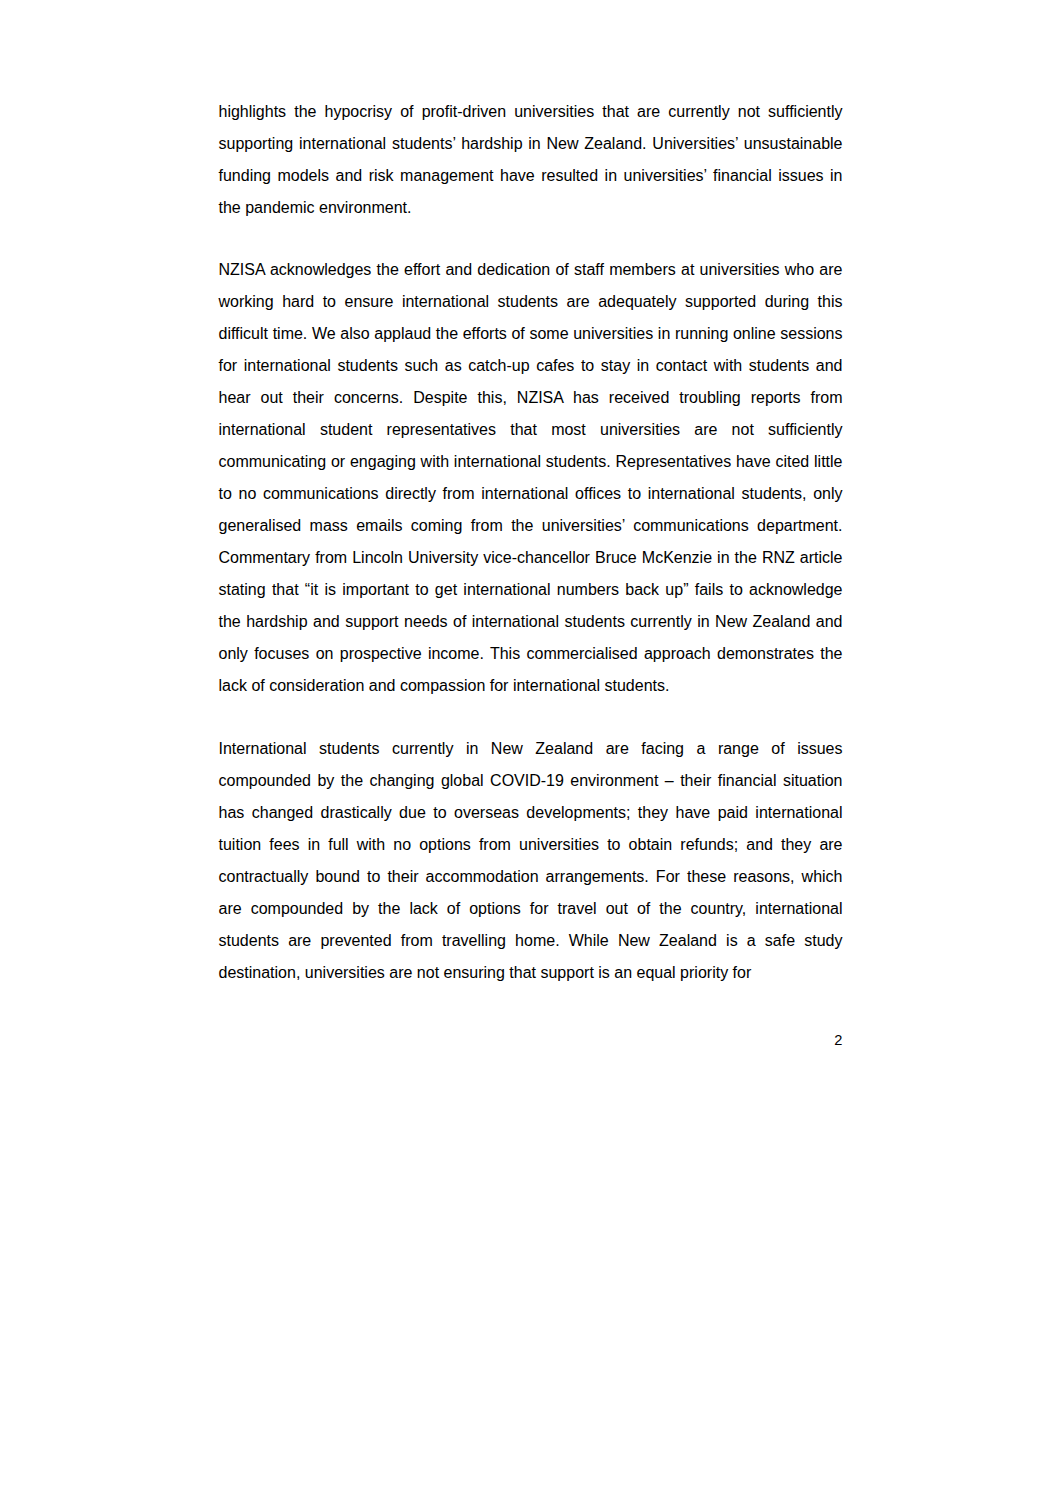highlights the hypocrisy of profit-driven universities that are currently not sufficiently supporting international students’ hardship in New Zealand. Universities’ unsustainable funding models and risk management have resulted in universities’ financial issues in the pandemic environment.
NZISA acknowledges the effort and dedication of staff members at universities who are working hard to ensure international students are adequately supported during this difficult time. We also applaud the efforts of some universities in running online sessions for international students such as catch-up cafes to stay in contact with students and hear out their concerns. Despite this, NZISA has received troubling reports from international student representatives that most universities are not sufficiently communicating or engaging with international students. Representatives have cited little to no communications directly from international offices to international students, only generalised mass emails coming from the universities’ communications department. Commentary from Lincoln University vice-chancellor Bruce McKenzie in the RNZ article stating that “it is important to get international numbers back up” fails to acknowledge the hardship and support needs of international students currently in New Zealand and only focuses on prospective income. This commercialised approach demonstrates the lack of consideration and compassion for international students.
International students currently in New Zealand are facing a range of issues compounded by the changing global COVID-19 environment – their financial situation has changed drastically due to overseas developments; they have paid international tuition fees in full with no options from universities to obtain refunds; and they are contractually bound to their accommodation arrangements. For these reasons, which are compounded by the lack of options for travel out of the country, international students are prevented from travelling home. While New Zealand is a safe study destination, universities are not ensuring that support is an equal priority for
2